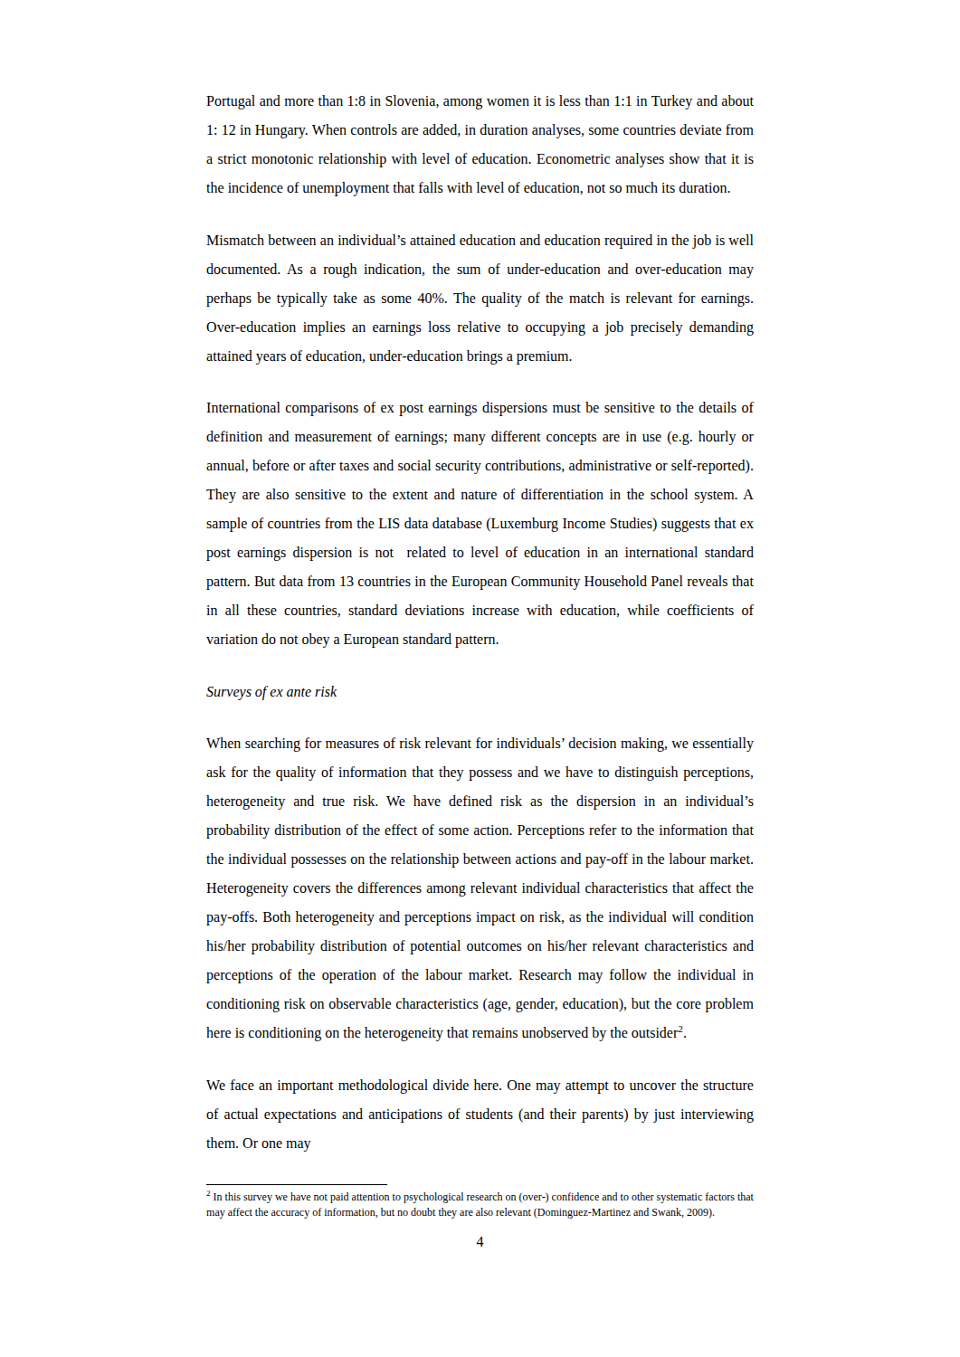Portugal and more than 1:8 in Slovenia, among women it is less than 1:1 in Turkey and about 1: 12 in Hungary. When controls are added, in duration analyses, some countries deviate from a strict monotonic relationship with level of education. Econometric analyses show that it is the incidence of unemployment that falls with level of education, not so much its duration.
Mismatch between an individual’s attained education and education required in the job is well documented. As a rough indication, the sum of under-education and over-education may perhaps be typically take as some 40%. The quality of the match is relevant for earnings. Over-education implies an earnings loss relative to occupying a job precisely demanding attained years of education, under-education brings a premium.
International comparisons of ex post earnings dispersions must be sensitive to the details of definition and measurement of earnings; many different concepts are in use (e.g. hourly or annual, before or after taxes and social security contributions, administrative or self-reported). They are also sensitive to the extent and nature of differentiation in the school system. A sample of countries from the LIS data database (Luxemburg Income Studies) suggests that ex post earnings dispersion is not related to level of education in an international standard pattern. But data from 13 countries in the European Community Household Panel reveals that in all these countries, standard deviations increase with education, while coefficients of variation do not obey a European standard pattern.
Surveys of ex ante risk
When searching for measures of risk relevant for individuals’ decision making, we essentially ask for the quality of information that they possess and we have to distinguish perceptions, heterogeneity and true risk. We have defined risk as the dispersion in an individual’s probability distribution of the effect of some action. Perceptions refer to the information that the individual possesses on the relationship between actions and pay-off in the labour market. Heterogeneity covers the differences among relevant individual characteristics that affect the pay-offs. Both heterogeneity and perceptions impact on risk, as the individual will condition his/her probability distribution of potential outcomes on his/her relevant characteristics and perceptions of the operation of the labour market. Research may follow the individual in conditioning risk on observable characteristics (age, gender, education), but the core problem here is conditioning on the heterogeneity that remains unobserved by the outsider2.
We face an important methodological divide here. One may attempt to uncover the structure of actual expectations and anticipations of students (and their parents) by just interviewing them. Or one may
2 In this survey we have not paid attention to psychological research on (over-) confidence and to other systematic factors that may affect the accuracy of information, but no doubt they are also relevant (Dominguez-Martinez and Swank, 2009).
4